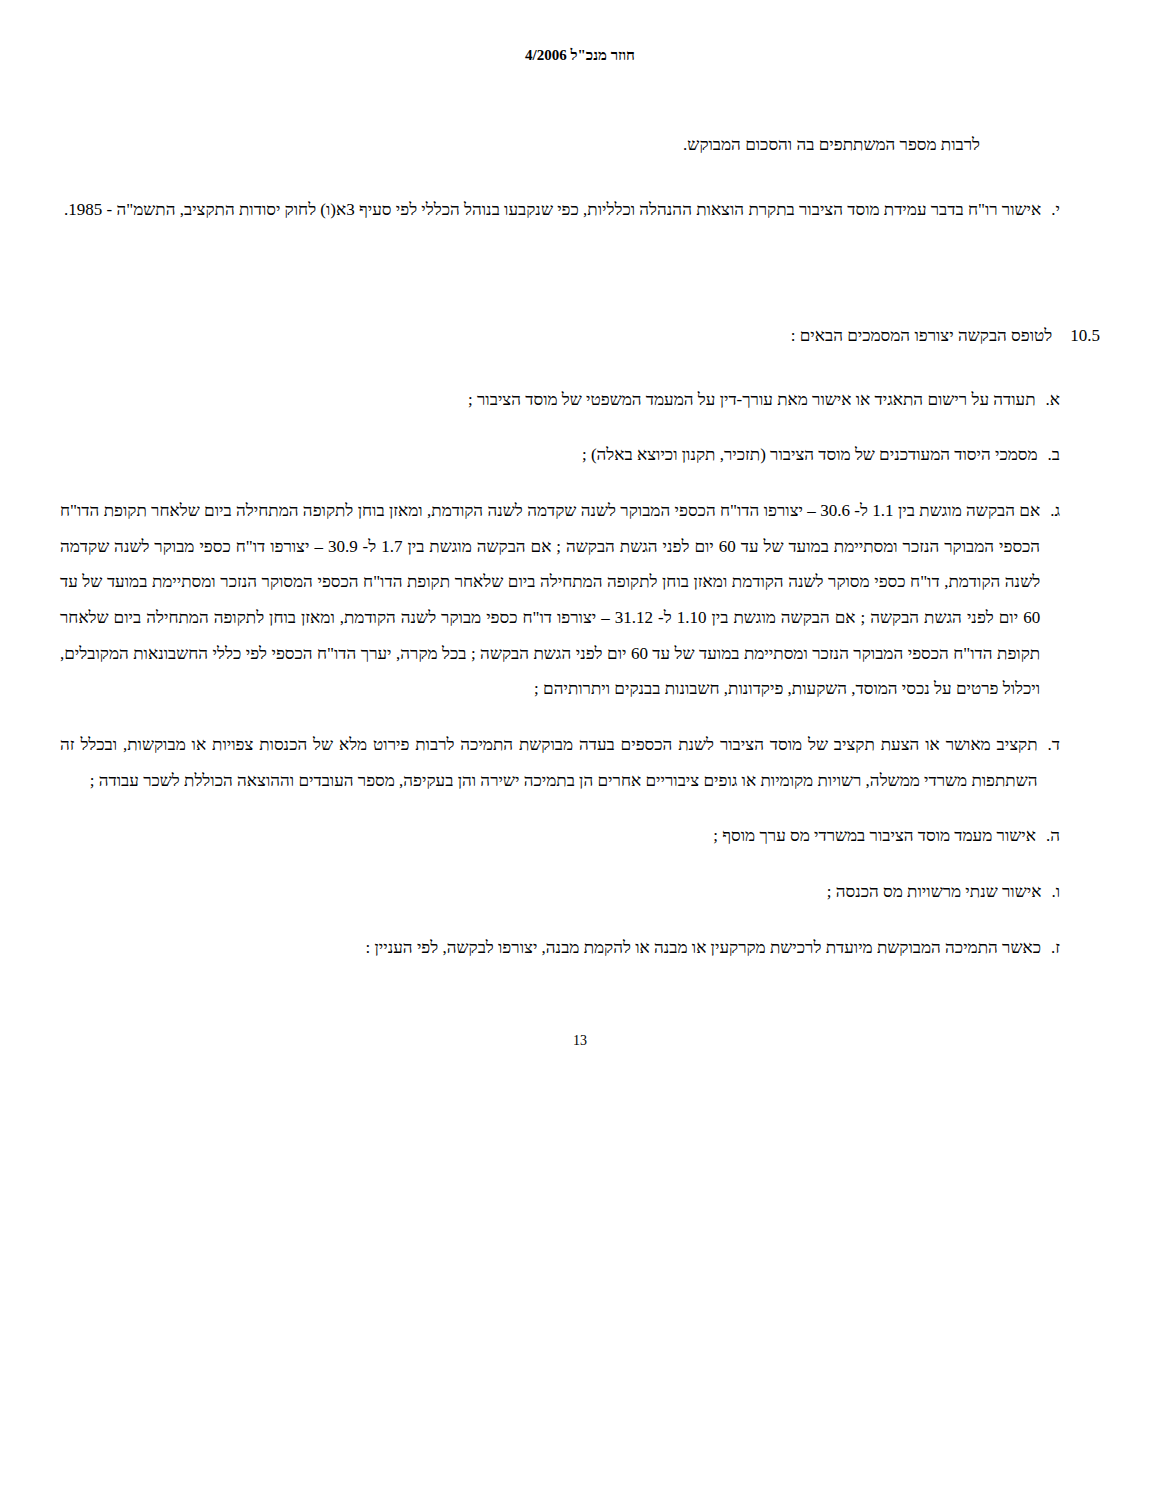חוזר מנכ"ל 4/2006
לרבות מספר המשתתפים בה והסכום המבוקש.
י. אישור רו"ח בדבר עמידת מוסד הציבור בתקרת הוצאות ההנהלה וכלליות, כפי שנקבעו בנוהל הכללי לפי סעיף 3א(ו) לחוק יסודות התקציב, התשמ"ה - 1985.
10.5 לטופס הבקשה יצורפו המסמכים הבאים :
א. תעודה על רישום התאגיד או אישור מאת עורך-דין על המעמד המשפטי של מוסד הציבור ;
ב. מסמכי היסוד המעודכנים של מוסד הציבור (תזכיר, תקנון וכיוצא באלה) ;
ג. אם הבקשה מוגשת בין 1.1 ל- 30.6 – יצורפו הדו"ח הכספי המבוקר לשנה שקדמה לשנה הקודמת, ומאזן בוחן לתקופה המתחילה ביום שלאחר תקופת הדו"ח הכספי המבוקר הנזכר ומסתיימת במועד של עד 60 יום לפני הגשת הבקשה ; אם הבקשה מוגשת בין 1.7 ל- 30.9 – יצורפו דו"ח כספי מבוקר לשנה שקדמה לשנה הקודמת, דו"ח כספי מסוקר לשנה הקודמת ומאזן בוחן לתקופה המתחילה ביום שלאחר תקופת הדו"ח הכספי המסוקר הנזכר ומסתיימת במועד של עד 60 יום לפני הגשת הבקשה ; אם הבקשה מוגשת בין 1.10 ל- 31.12 – יצורפו דו"ח כספי מבוקר לשנה הקודמת, ומאזן בוחן לתקופה המתחילה ביום שלאחר תקופת הדו"ח הכספי המבוקר הנזכר ומסתיימת במועד של עד 60 יום לפני הגשת הבקשה ; בכל מקרה, יערך הדו"ח הכספי לפי כללי החשבונאות המקובלים, ויכלול פרטים על נכסי המוסד, השקעות, פיקדונות, חשבונות בבנקים ויתרותיהם ;
ד. תקציב מאושר או הצעת תקציב של מוסד הציבור לשנת הכספים בעדה מבוקשת התמיכה לרבות פירוט מלא של הכנסות צפויות או מבוקשות, ובכלל זה השתתפות משרדי ממשלה, רשויות מקומיות או גופים ציבוריים אחרים הן בתמיכה ישירה והן בעקיפה, מספר העובדים וההוצאה הכוללת לשכר עבודה ;
ה. אישור מעמד מוסד הציבור במשרדי מס ערך מוסף ;
ו. אישור שנתי מרשויות מס הכנסה ;
ז. כאשר התמיכה המבוקשת מיועדת לרכישת מקרקעין או מבנה או להקמת מבנה, יצורפו לבקשה, לפי העניין :
13